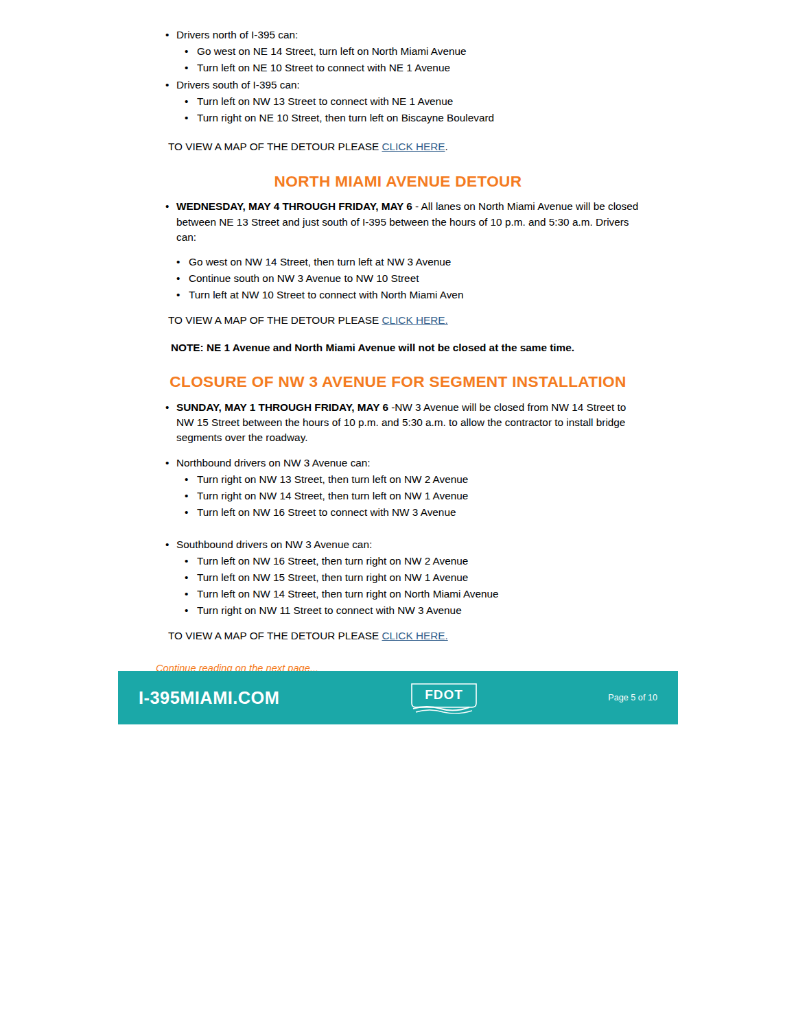Drivers north of I-395 can:
Go west on NE 14 Street, turn left on North Miami Avenue
Turn left on NE 10 Street to connect with NE 1 Avenue
Drivers south of I-395 can:
Turn left on NW 13 Street to connect with NE 1 Avenue
Turn right on NE 10 Street, then turn left on Biscayne Boulevard
TO VIEW A MAP OF THE DETOUR PLEASE CLICK HERE.
NORTH MIAMI AVENUE DETOUR
WEDNESDAY, MAY 4 THROUGH FRIDAY, MAY 6 - All lanes on North Miami Avenue will be closed between NE 13 Street and just south of I-395 between the hours of 10 p.m. and 5:30 a.m. Drivers can:
Go west on NW 14 Street, then turn left at NW 3 Avenue
Continue south on NW 3 Avenue to NW 10 Street
Turn left at NW 10 Street to connect with North Miami Aven
TO VIEW A MAP OF THE DETOUR PLEASE CLICK HERE.
NOTE: NE 1 Avenue and North Miami Avenue will not be closed at the same time.
CLOSURE OF NW 3 AVENUE FOR SEGMENT INSTALLATION
SUNDAY, MAY 1 THROUGH FRIDAY, MAY 6 -NW 3 Avenue will be closed from NW 14 Street to NW 15 Street between the hours of 10 p.m. and 5:30 a.m. to allow the contractor to install bridge segments over the roadway.
Northbound drivers on NW 3 Avenue can:
Turn right on NW 13 Street, then turn left on NW 2 Avenue
Turn right on NW 14 Street, then turn left on NW 1 Avenue
Turn left on NW 16 Street to connect with NW 3 Avenue
Southbound drivers on NW 3 Avenue can:
Turn left on NW 16 Street, then turn right on NW 2 Avenue
Turn left on NW 15 Street, then turn right on NW 1 Avenue
Turn left on NW 14 Street, then turn right on North Miami Avenue
Turn right on NW 11 Street to connect with NW 3 Avenue
TO VIEW A MAP OF THE DETOUR PLEASE CLICK HERE.
Continue reading on the next page...
I-395MIAMI.COM
FDOT
Page 5 of 10